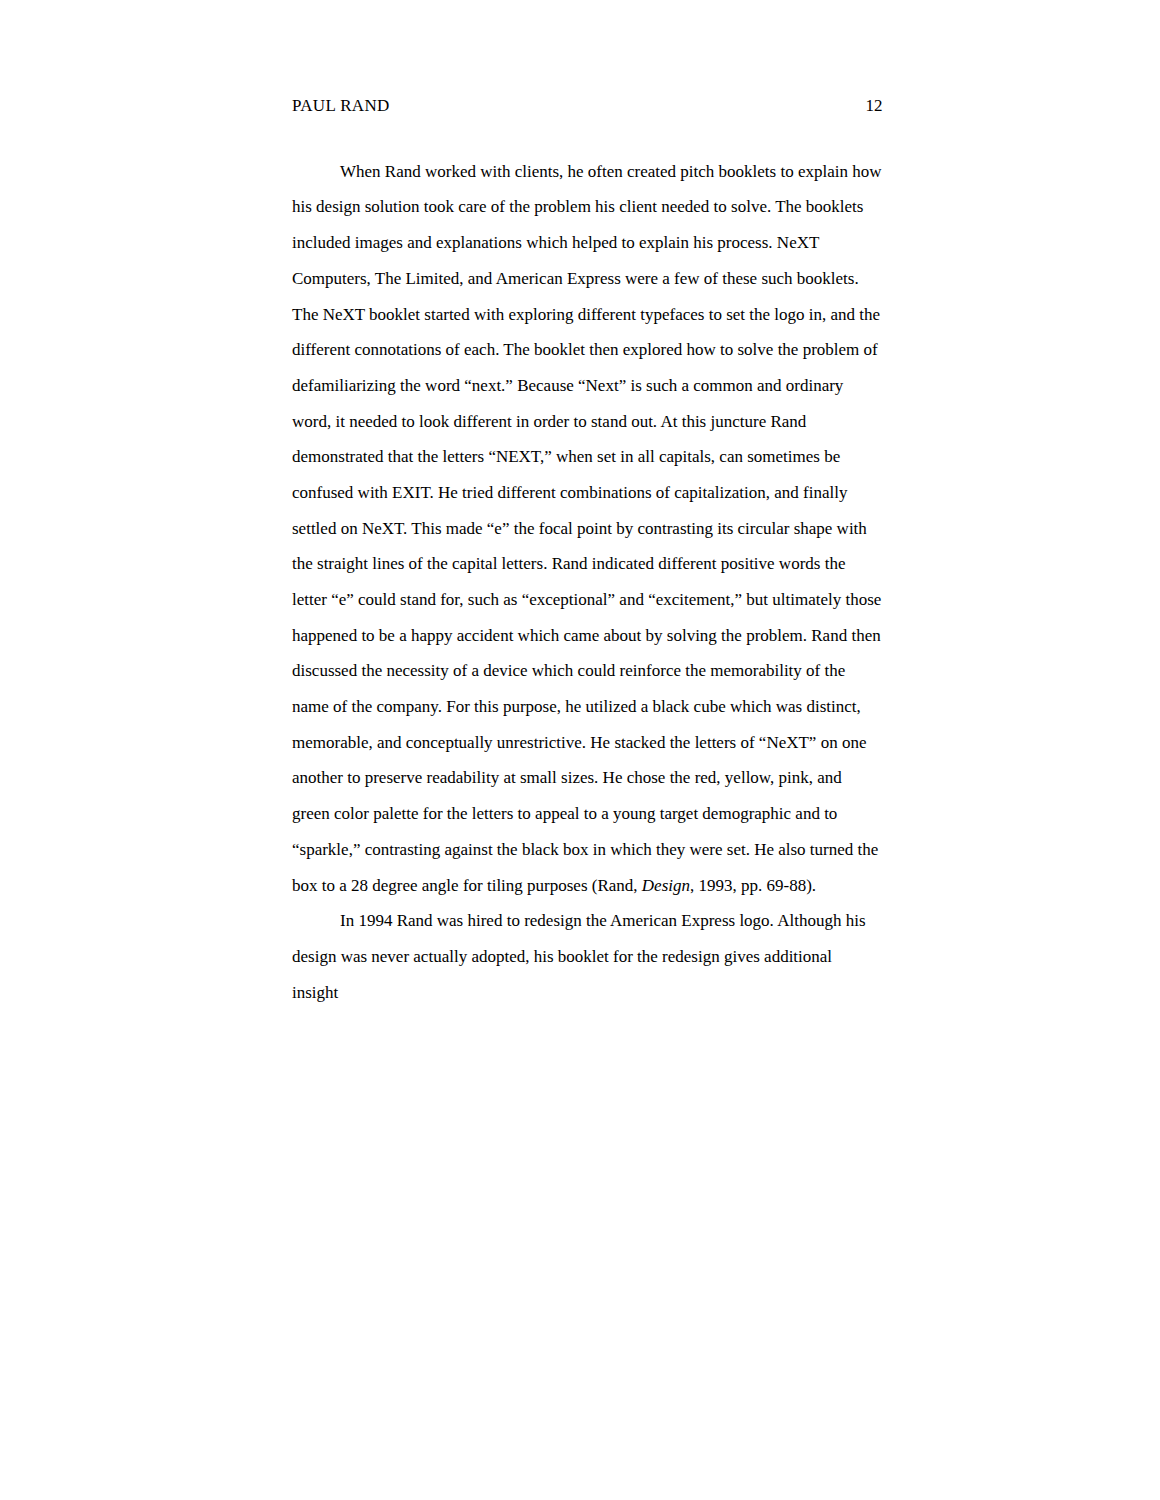PAUL RAND 12
When Rand worked with clients, he often created pitch booklets to explain how his design solution took care of the problem his client needed to solve. The booklets included images and explanations which helped to explain his process. NeXT Computers, The Limited, and American Express were a few of these such booklets. The NeXT booklet started with exploring different typefaces to set the logo in, and the different connotations of each. The booklet then explored how to solve the problem of defamiliarizing the word “next.” Because “Next” is such a common and ordinary word, it needed to look different in order to stand out. At this juncture Rand demonstrated that the letters “NEXT,” when set in all capitals, can sometimes be confused with EXIT. He tried different combinations of capitalization, and finally settled on NeXT. This made “e” the focal point by contrasting its circular shape with the straight lines of the capital letters. Rand indicated different positive words the letter “e” could stand for, such as “exceptional” and “excitement,” but ultimately those happened to be a happy accident which came about by solving the problem. Rand then discussed the necessity of a device which could reinforce the memorability of the name of the company. For this purpose, he utilized a black cube which was distinct, memorable, and conceptually unrestrictive. He stacked the letters of “NeXT” on one another to preserve readability at small sizes. He chose the red, yellow, pink, and green color palette for the letters to appeal to a young target demographic and to “sparkle,” contrasting against the black box in which they were set. He also turned the box to a 28 degree angle for tiling purposes (Rand, Design, 1993, pp. 69-88).
In 1994 Rand was hired to redesign the American Express logo. Although his design was never actually adopted, his booklet for the redesign gives additional insight